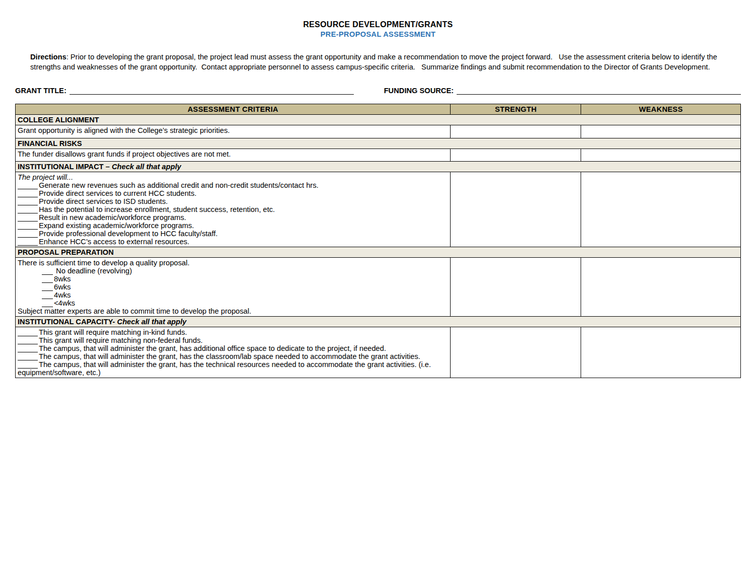RESOURCE DEVELOPMENT/GRANTS
PRE-PROPOSAL ASSESSMENT
Directions: Prior to developing the grant proposal, the project lead must assess the grant opportunity and make a recommendation to move the project forward. Use the assessment criteria below to identify the strengths and weaknesses of the grant opportunity. Contact appropriate personnel to assess campus-specific criteria. Summarize findings and submit recommendation to the Director of Grants Development.
GRANT TITLE: FUNDING SOURCE:
| ASSESSMENT CRITERIA | STRENGTH | WEAKNESS |
| --- | --- | --- |
| COLLEGE ALIGNMENT |
| Grant opportunity is aligned with the College’s strategic priorities. | | |
| FINANCIAL RISKS |
| The funder disallows grant funds if project objectives are not met. | | |
| INSTITUTIONAL IMPACT – Check all that apply |
| The project will... Generate new revenues such as additional credit and non-credit students/contact hrs. Provide direct services to current HCC students. Provide direct services to ISD students. Has the potential to increase enrollment, student success, retention, etc. Result in new academic/workforce programs. Expand existing academic/workforce programs. Provide professional development to HCC faculty/staff. Enhance HCC’s access to external resources. | | |
| PROPOSAL PREPARATION |
| There is sufficient time to develop a quality proposal. No deadline (revolving) 8wks 6wks 4wks <4wks Subject matter experts are able to commit time to develop the proposal. | | |
| INSTITUTIONAL CAPACITY- Check all that apply |
| This grant will require matching in-kind funds. This grant will require matching non-federal funds. The campus, that will administer the grant, has additional office space to dedicate to the project, if needed. The campus, that will administer the grant, has the classroom/lab space needed to accommodate the grant activities. The campus, that will administer the grant, has the technical resources needed to accommodate the grant activities. (i.e. equipment/software, etc.) | | |